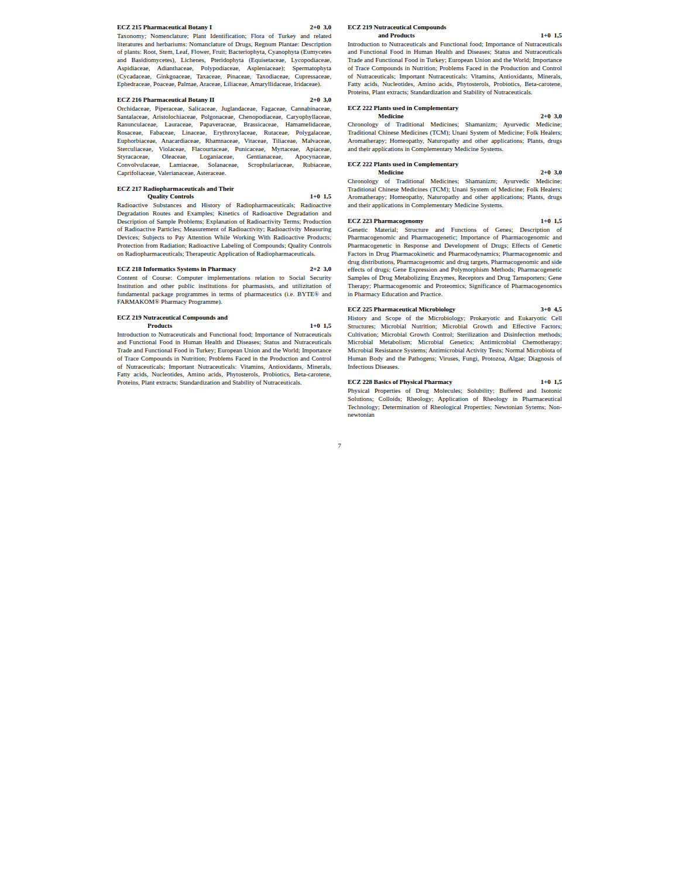ECZ 215 Pharmaceutical Botany I 2+0 3,0
Taxonomy; Nomenclature; Plant Identification; Flora of Turkey and related literatures and herbariums: Nomanclature of Drugs, Regnum Plantae: Description of plants: Root, Stem, Leaf, Flower, Fruit; Bacteriophyta, Cyanophyta (Eumycetes and Basidiomycetes), Lichenes, Pteridophyta (Equisetaceae, Lycopodiaceae, Aspidiaceae, Adianthaceae, Polypodiaceae, Aspleniaceae); Spermatophyta (Cycadaceae, Ginkgoaceae, Taxaceae, Pinaceae, Taxodiaceae, Cupressaceae, Ephedraceae, Poaceae, Palmae, Araceae, Liliaceae, Amaryllidaceae, Iridaceae).
ECZ 216 Pharmaceutical Botany II 2+0 3,0
Orchidaceae, Piperaceae, Salicaceae, Juglandaceae, Fagaceae, Cannabinaceae, Santalaceae, Aristolochiaceae, Polgonaceae, Chenopodiaceae, Caryophyllaceae, Ranunculaceae, Lauraceae, Papaveraceae, Brassicaceae, Hamamelidaceae, Rosaceae, Fabaceae, Linaceae, Erythroxylaceae, Rutaceae, Polygalaceae, Euphorbiaceae, Anacardiaceae, Rhamnaceae, Vitaceae, Tiliaceae, Malvaceae, Sterculiaceae, Violaceae, Flacourtaceae, Punicaceae, Myrtaceae, Apiaceae, Styracaceae, Oleaceae, Loganiaceae, Gentianaceae, Apocynaceae, Convolvulaceae, Lamiaceae, Solanaceae, Scrophulariaceae, Rubiaceae, Caprifoliaceae, Valerianaceae, Asteraceae.
ECZ 217 Radiopharmaceuticals and Their
Quality Controls 1+0 1,5
Radioactive Substances and History of Radiopharmaceuticals; Radioactive Degradation Routes and Examples; Kinetics of Radioactive Degradation and Description of Sample Problems; Explanation of Radioactivity Terms; Production of Radioactive Particles; Measurement of Radioactivity; Radioactivity Measuring Devices; Subjects to Pay Attention While Working With Radioactive Products; Protection from Radiation; Radioactive Labeling of Compounds; Quality Controls on Radiopharmaceuticals; Therapeutic Application of Radiopharmaceuticals.
ECZ 218 Informatics Systems in Pharmacy 2+2 3,0
Content of Course: Computer implementations relation to Social Security Institution and other public institutions for pharmasists, and utilizitation of fundamental package programmes in terms of pharmaceutics (i.e. BYTE® and FARMAKOM® Pharmacy Programme).
ECZ 219 Nutraceutical Compounds and
Products 1+0 1,5
Introduction to Nutraceuticals and Functional food; Importance of Nutraceuticals and Functional Food in Human Health and Diseases; Status and Nutraceuticals Trade and Functional Food in Turkey; European Union and the World; Importance of Trace Compounds in Nutrition; Problems Faced in the Production and Control of Nutraceuticals; Important Nutraceuticals: Vitamins, Antioxidants, Minerals, Fatty acids, Nucleotides, Amino acids, Phytosterols, Probiotics, Beta-carotene, Proteins, Plant extracts; Standardization and Stability of Nutraceuticals.
ECZ 219 Nutraceutical Compounds
and Products 1+0 1,5
Introduction to Nutraceuticals and Functional food; Importance of Nutraceuticals and Functional Food in Human Health and Diseases; Status and Nutraceuticals Trade and Functional Food in Turkey; European Union and the World; Importance of Trace Compounds in Nutrition; Problems Faced in the Production and Control of Nutraceuticals; Important Nutraceuticals: Vitamins, Antioxidants, Minerals, Fatty acids, Nucleotides, Amino acids, Phytosterols, Probiotics, Beta-carotene, Proteins, Plant extracts; Standardization and Stability of Nutraceuticals.
ECZ 222 Plants used in Complementary
Medicine 2+0 3,0
Chronology of Traditional Medicines; Shamanizm; Ayurvedic Medicine; Traditional Chinese Medicines (TCM); Unani System of Medicine; Folk Healers; Aromatherapy; Homeopathy, Naturopathy and other applications; Plants, drugs and their applications in Complementary Medicine Systems.
ECZ 222 Plants used in Complementary
Medicine 2+0 3,0
Chronology of Traditional Medicines; Shamanizm; Ayurvedic Medicine; Traditional Chinese Medicines (TCM); Unani System of Medicine; Folk Healers; Aromatherapy; Homeopathy, Naturopathy and other applications; Plants, drugs and their applications in Complementary Medicine Systems.
ECZ 223 Pharmacogenomy 1+0 1,5
Genetic Material; Structure and Functions of Genes; Description of Pharmacogenomic and Pharmacogenetic; Importance of Pharmacogenomic and Pharmacogenetic in Response and Development of Drugs; Effects of Genetic Factors in Drug Pharmacokinetic and Pharmacodynamics; Pharmacogenomic and drug distributions, Pharmacogenomic and drug targets, Pharmacogenomic and side effects of drugs; Gene Expression and Polymorphism Methods; Pharmacogenetic Samples of Drug Metabolizing Enzymes, Receptors and Drug Tarnsporters; Gene Therapy; Pharmacogenomic and Proteomics; Significance of Pharmacogenomics in Pharmacy Education and Practice.
ECZ 225 Pharmaceutical Microbiology 3+0 4,5
History and Scope of the Microbiology; Prokaryotic and Eukaryotic Cell Structures; Microbial Nutrition; Microbial Growth and Effective Factors; Cultivation; Microbial Growth Control; Sterilization and Disinfection methods; Microbial Metabolism; Microbial Genetics; Antimicrobial Chemotherapy; Microbial Resistance Systems; Antimicrobial Activity Tests; Normal Microbiota of Human Body and the Pathogens; Viruses, Fungi, Protozoa, Algae; Diagnosis of Infectious Diseases.
ECZ 228 Basics of Physical Pharmacy 1+0 1,5
Physical Properties of Drug Molecules; Solubility; Buffered and Isotonic Solutions; Colloids; Rheology; Application of Rheology in Pharmaceutical Technology; Determination of Rheological Properties; Newtonian Sytems; Non-newtonian
7